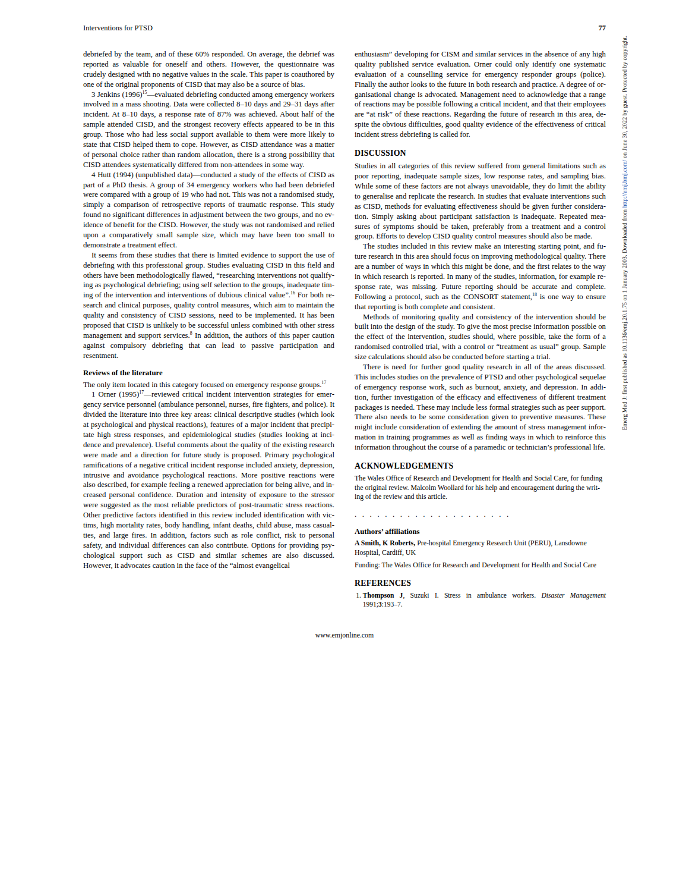Emerg Med J: first published as 10.1136/emj.20.1.75 on 1 January 2003. Downloaded from http://emj.bmj.com/ on June 30, 2022 by guest. Protected by copyright.
Interventions for PTSD 77
debriefed by the team, and of these 60% responded. On average, the debrief was reported as valuable for oneself and others. However, the questionnaire was crudely designed with no negative values in the scale. This paper is coauthored by one of the original proponents of CISD that may also be a source of bias.
3 Jenkins (1996)15—evaluated debriefing conducted among emergency workers involved in a mass shooting. Data were collected 8–10 days and 29–31 days after incident. At 8–10 days, a response rate of 87% was achieved. About half of the sample attended CISD, and the strongest recovery effects appeared to be in this group. Those who had less social support available to them were more likely to state that CISD helped them to cope. However, as CISD attendance was a matter of personal choice rather than random allocation, there is a strong possibility that CISD attendees systematically differed from non-attendees in some way.
4 Hutt (1994) (unpublished data)—conducted a study of the effects of CISD as part of a PhD thesis. A group of 34 emergency workers who had been debriefed were compared with a group of 19 who had not. This was not a randomised study, simply a comparison of retrospective reports of traumatic response. This study found no significant differences in adjustment between the two groups, and no evidence of benefit for the CISD. However, the study was not randomised and relied upon a comparatively small sample size, which may have been too small to demonstrate a treatment effect.
It seems from these studies that there is limited evidence to support the use of debriefing with this professional group. Studies evaluating CISD in this field and others have been methodologically flawed, “researching interventions not qualifying as psychological debriefing; using self selection to the groups, inadequate timing of the intervention and interventions of dubious clinical value”.16 For both research and clinical purposes, quality control measures, which aim to maintain the quality and consistency of CISD sessions, need to be implemented. It has been proposed that CISD is unlikely to be successful unless combined with other stress management and support services.8 In addition, the authors of this paper caution against compulsory debriefing that can lead to passive participation and resentment.
Reviews of the literature
The only item located in this category focused on emergency response groups.17
1 Orner (1995)17—reviewed critical incident intervention strategies for emergency service personnel (ambulance personnel, nurses, fire fighters, and police). It divided the literature into three key areas: clinical descriptive studies (which look at psychological and physical reactions), features of a major incident that precipitate high stress responses, and epidemiological studies (studies looking at incidence and prevalence). Useful comments about the quality of the existing research were made and a direction for future study is proposed. Primary psychological ramifications of a negative critical incident response included anxiety, depression, intrusive and avoidance psychological reactions. More positive reactions were also described, for example feeling a renewed appreciation for being alive, and increased personal confidence. Duration and intensity of exposure to the stressor were suggested as the most reliable predictors of post-traumatic stress reactions. Other predictive factors identified in this review included identification with victims, high mortality rates, body handling, infant deaths, child abuse, mass casualties, and large fires. In addition, factors such as role conflict, risk to personal safety, and individual differences can also contribute. Options for providing psychological support such as CISD and similar schemes are also discussed. However, it advocates caution in the face of the “almost evangelical
enthusiasm” developing for CISM and similar services in the absence of any high quality published service evaluation. Orner could only identify one systematic evaluation of a counselling service for emergency responder groups (police). Finally the author looks to the future in both research and practice. A degree of organisational change is advocated. Management need to acknowledge that a range of reactions may be possible following a critical incident, and that their employees are “at risk” of these reactions. Regarding the future of research in this area, despite the obvious difficulties, good quality evidence of the effectiveness of critical incident stress debriefing is called for.
DISCUSSION
Studies in all categories of this review suffered from general limitations such as poor reporting, inadequate sample sizes, low response rates, and sampling bias. While some of these factors are not always unavoidable, they do limit the ability to generalise and replicate the research. In studies that evaluate interventions such as CISD, methods for evaluating effectiveness should be given further consideration. Simply asking about participant satisfaction is inadequate. Repeated measures of symptoms should be taken, preferably from a treatment and a control group. Efforts to develop CISD quality control measures should also be made.
The studies included in this review make an interesting starting point, and future research in this area should focus on improving methodological quality. There are a number of ways in which this might be done, and the first relates to the way in which research is reported. In many of the studies, information, for example response rate, was missing. Future reporting should be accurate and complete. Following a protocol, such as the CONSORT statement,18 is one way to ensure that reporting is both complete and consistent.
Methods of monitoring quality and consistency of the intervention should be built into the design of the study. To give the most precise information possible on the effect of the intervention, studies should, where possible, take the form of a randomised controlled trial, with a control or “treatment as usual” group. Sample size calculations should also be conducted before starting a trial.
There is need for further good quality research in all of the areas discussed. This includes studies on the prevalence of PTSD and other psychological sequelae of emergency response work, such as burnout, anxiety, and depression. In addition, further investigation of the efficacy and effectiveness of different treatment packages is needed. These may include less formal strategies such as peer support. There also needs to be some consideration given to preventive measures. These might include consideration of extending the amount of stress management information in training programmes as well as finding ways in which to reinforce this information throughout the course of a paramedic or technician’s professional life.
ACKNOWLEDGEMENTS
The Wales Office of Research and Development for Health and Social Care, for funding the original review. Malcolm Woollard for his help and encouragement during the writing of the review and this article.
. . . . . . . . . . . . . . . . . . . . .
Authors’ affiliations
A Smith, K Roberts, Pre-hospital Emergency Research Unit (PERU), Lansdowne Hospital, Cardiff, UK
Funding: The Wales Office for Research and Development for Health and Social Care
REFERENCES
Thompson J, Suzuki I. Stress in ambulance workers. Disaster Management 1991;3:193–7.
www.emjonline.com